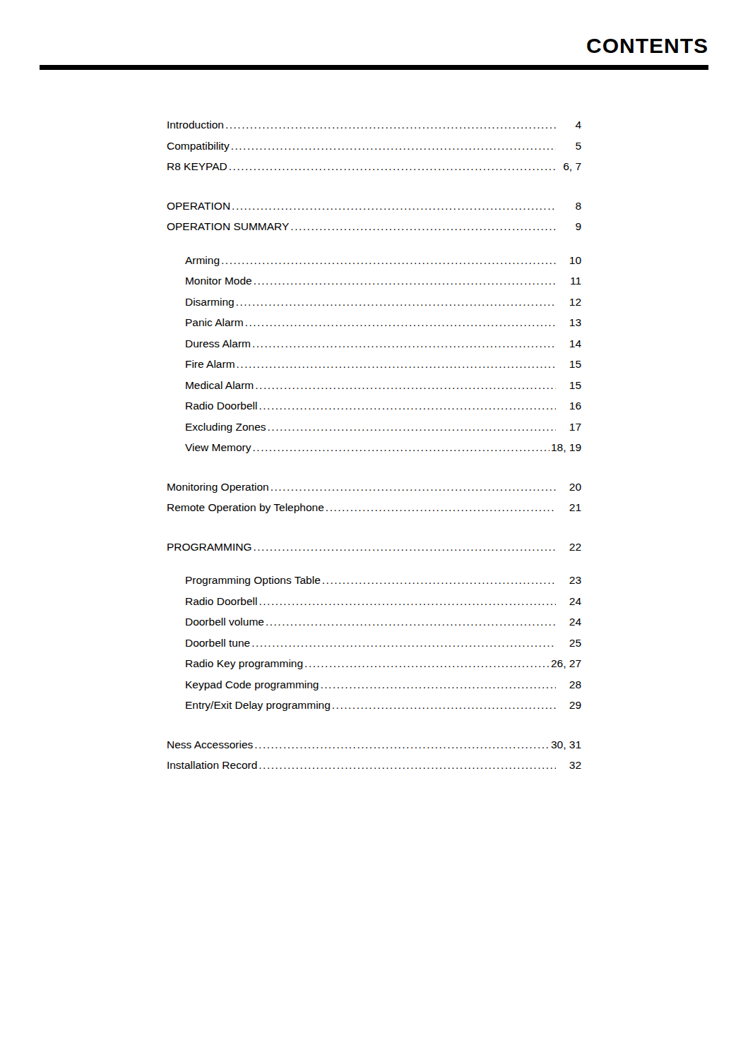CONTENTS
Introduction 4
Compatibility 5
R8 KEYPAD 6, 7
OPERATION 8
OPERATION SUMMARY 9
Arming 10
Monitor Mode 11
Disarming 12
Panic Alarm 13
Duress Alarm 14
Fire Alarm 15
Medical Alarm 15
Radio Doorbell 16
Excluding Zones 17
View Memory 18, 19
Monitoring Operation 20
Remote Operation by Telephone 21
PROGRAMMING 22
Programming Options Table 23
Radio Doorbell 24
Doorbell volume 24
Doorbell tune 25
Radio Key programming 26, 27
Keypad Code programming 28
Entry/Exit Delay programming 29
Ness Accessories 30, 31
Installation Record 32